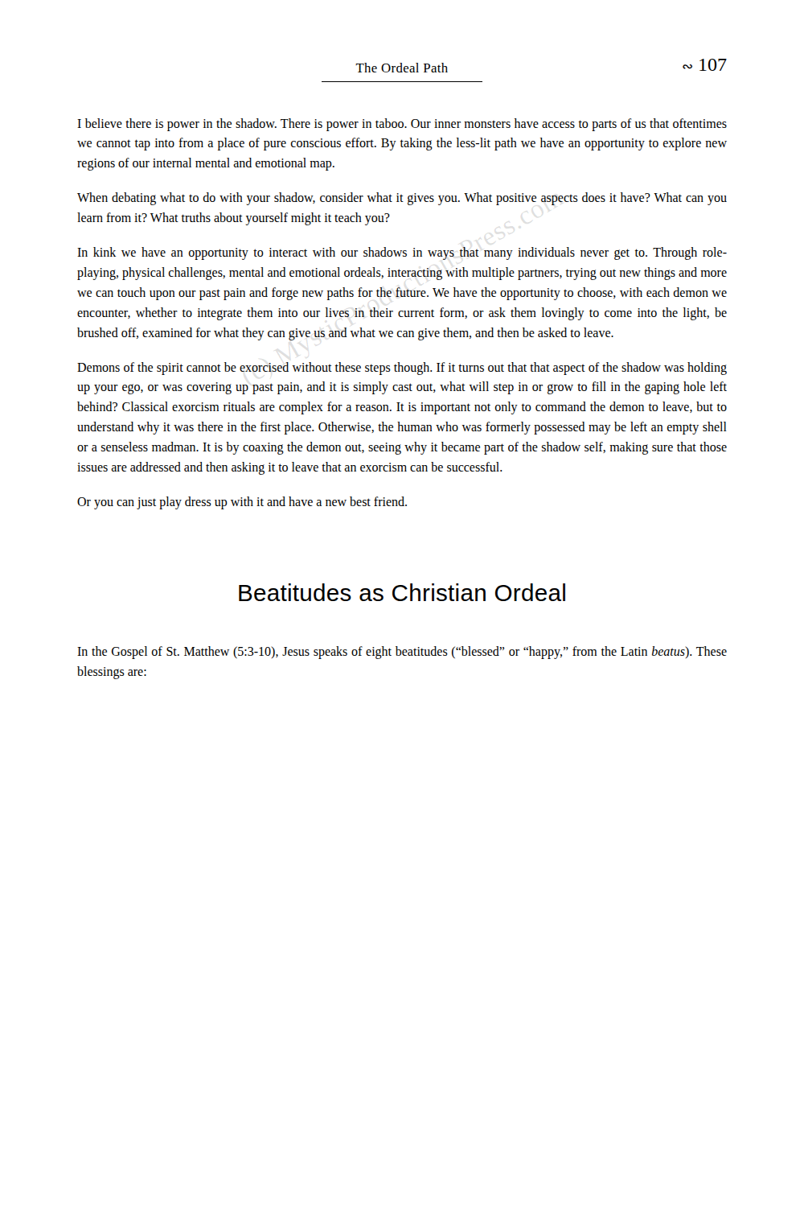(c) MysticProductionsPress.com
The Ordeal Path
∾107
I believe there is power in the shadow. There is power in taboo. Our inner monsters have access to parts of us that oftentimes we cannot tap into from a place of pure conscious effort. By taking the less-lit path we have an opportunity to explore new regions of our internal mental and emotional map.
When debating what to do with your shadow, consider what it gives you. What positive aspects does it have? What can you learn from it? What truths about yourself might it teach you?
In kink we have an opportunity to interact with our shadows in ways that many individuals never get to. Through role-playing, physical challenges, mental and emotional ordeals, interacting with multiple partners, trying out new things and more we can touch upon our past pain and forge new paths for the future. We have the opportunity to choose, with each demon we encounter, whether to integrate them into our lives in their current form, or ask them lovingly to come into the light, be brushed off, examined for what they can give us and what we can give them, and then be asked to leave.
Demons of the spirit cannot be exorcised without these steps though. If it turns out that that aspect of the shadow was holding up your ego, or was covering up past pain, and it is simply cast out, what will step in or grow to fill in the gaping hole left behind? Classical exorcism rituals are complex for a reason. It is important not only to command the demon to leave, but to understand why it was there in the first place. Otherwise, the human who was formerly possessed may be left an empty shell or a senseless madman. It is by coaxing the demon out, seeing why it became part of the shadow self, making sure that those issues are addressed and then asking it to leave that an exorcism can be successful.
Or you can just play dress up with it and have a new best friend.
Beatitudes as Christian Ordeal
In the Gospel of St. Matthew (5:3-10), Jesus speaks of eight beatitudes (“blessed” or “happy,” from the Latin beatus). These blessings are: